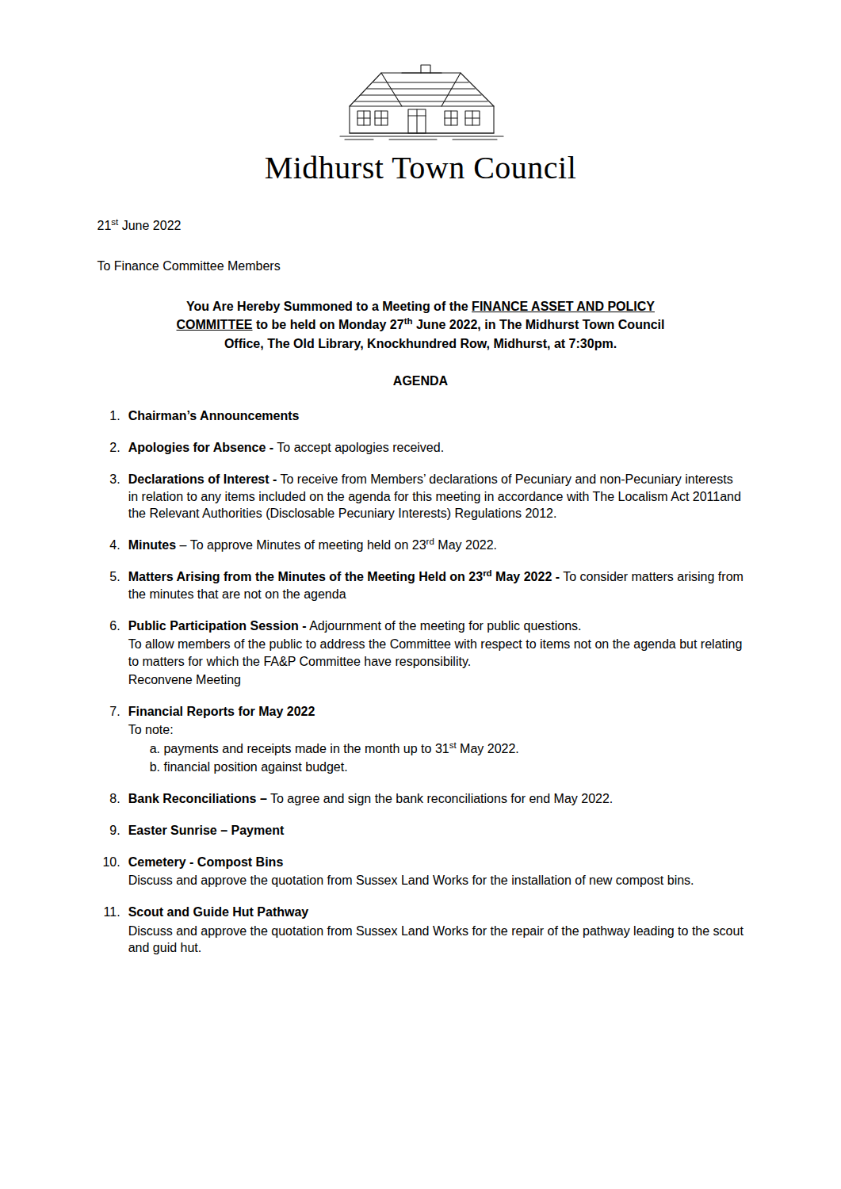Midhurst Town Council
21st June 2022
To Finance Committee Members
You Are Hereby Summoned to a Meeting of the FINANCE ASSET AND POLICY COMMITTEE to be held on Monday 27th June 2022, in The Midhurst Town Council Office, The Old Library, Knockhundred Row, Midhurst, at 7:30pm.
AGENDA
Chairman’s Announcements
Apologies for Absence - To accept apologies received.
Declarations of Interest - To receive from Members’ declarations of Pecuniary and non-Pecuniary interests in relation to any items included on the agenda for this meeting in accordance with The Localism Act 2011and the Relevant Authorities (Disclosable Pecuniary Interests) Regulations 2012.
Minutes – To approve Minutes of meeting held on 23rd May 2022.
Matters Arising from the Minutes of the Meeting Held on 23rd May 2022 - To consider matters arising from the minutes that are not on the agenda
Public Participation Session - Adjournment of the meeting for public questions.
To allow members of the public to address the Committee with respect to items not on the agenda but relating to matters for which the FA&P Committee have responsibility.
Reconvene Meeting
Financial Reports for May 2022
To note:
payments and receipts made in the month up to 31st May 2022.
financial position against budget.
Bank Reconciliations – To agree and sign the bank reconciliations for end May 2022.
Easter Sunrise – Payment
Cemetery - Compost Bins
Discuss and approve the quotation from Sussex Land Works for the installation of new compost bins.
Scout and Guide Hut Pathway
Discuss and approve the quotation from Sussex Land Works for the repair of the pathway leading to the scout and guid hut.